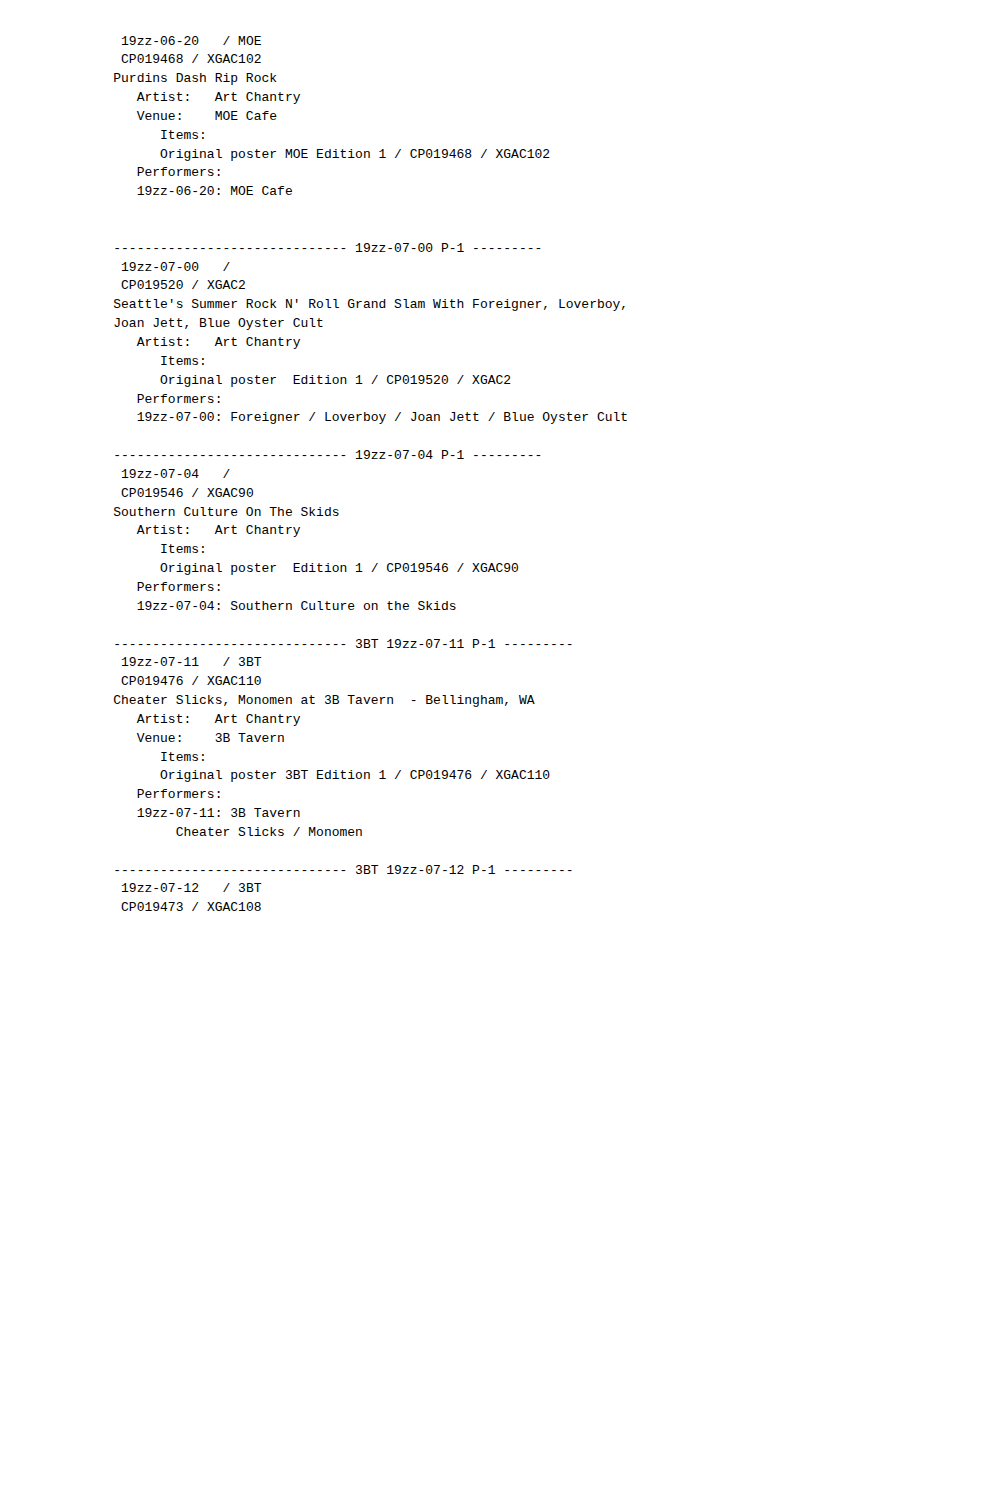19zz-06-20   / MOE
 CP019468 / XGAC102
Purdins Dash Rip Rock
   Artist:   Art Chantry
   Venue:    MOE Cafe
      Items:
      Original poster MOE Edition 1 / CP019468 / XGAC102
   Performers:
   19zz-06-20: MOE Cafe


------------------------------ 19zz-07-00 P-1 ---------
 19zz-07-00   / 
 CP019520 / XGAC2
Seattle's Summer Rock N' Roll Grand Slam With Foreigner, Loverboy, 
Joan Jett, Blue Oyster Cult
   Artist:   Art Chantry
      Items:
      Original poster  Edition 1 / CP019520 / XGAC2
   Performers:
   19zz-07-00: Foreigner / Loverboy / Joan Jett / Blue Oyster Cult

------------------------------ 19zz-07-04 P-1 ---------
 19zz-07-04   / 
 CP019546 / XGAC90
Southern Culture On The Skids
   Artist:   Art Chantry
      Items:
      Original poster  Edition 1 / CP019546 / XGAC90
   Performers:
   19zz-07-04: Southern Culture on the Skids

------------------------------ 3BT 19zz-07-11 P-1 ---------
 19zz-07-11   / 3BT
 CP019476 / XGAC110
Cheater Slicks, Monomen at 3B Tavern  - Bellingham, WA
   Artist:   Art Chantry
   Venue:    3B Tavern
      Items:
      Original poster 3BT Edition 1 / CP019476 / XGAC110
   Performers:
   19zz-07-11: 3B Tavern
        Cheater Slicks / Monomen

------------------------------ 3BT 19zz-07-12 P-1 ---------
 19zz-07-12   / 3BT
 CP019473 / XGAC108